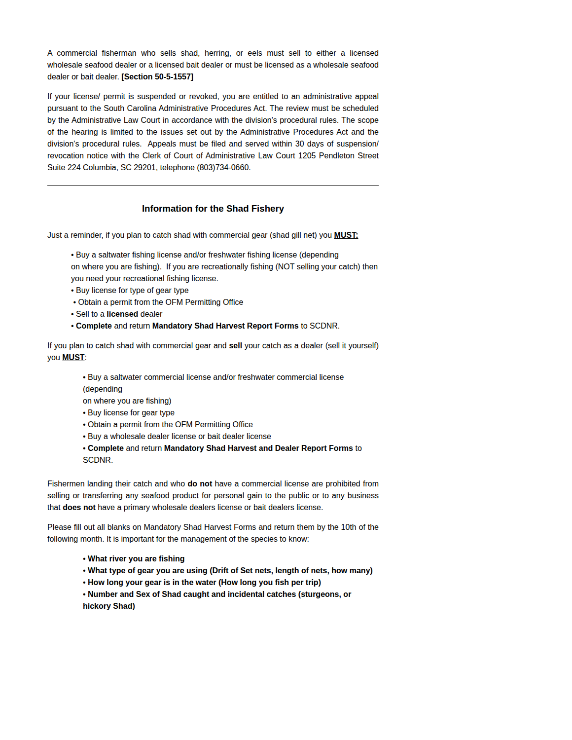A commercial fisherman who sells shad, herring, or eels must sell to either a licensed wholesale seafood dealer or a licensed bait dealer or must be licensed as a wholesale seafood dealer or bait dealer. [Section 50-5-1557]
If your license/ permit is suspended or revoked, you are entitled to an administrative appeal pursuant to the South Carolina Administrative Procedures Act. The review must be scheduled by the Administrative Law Court in accordance with the division's procedural rules. The scope of the hearing is limited to the issues set out by the Administrative Procedures Act and the division's procedural rules. Appeals must be filed and served within 30 days of suspension/ revocation notice with the Clerk of Court of Administrative Law Court 1205 Pendleton Street Suite 224 Columbia, SC 29201, telephone (803)734-0660.
Information for the Shad Fishery
Just a reminder, if you plan to catch shad with commercial gear (shad gill net) you MUST:
• Buy a saltwater fishing license and/or freshwater fishing license (depending
on where you are fishing). If you are recreationally fishing (NOT selling your catch) then you need your recreational fishing license.
• Buy license for type of gear type
• Obtain a permit from the OFM Permitting Office
• Sell to a licensed dealer
• Complete and return Mandatory Shad Harvest Report Forms to SCDNR.
If you plan to catch shad with commercial gear and sell your catch as a dealer (sell it yourself) you MUST:
• Buy a saltwater commercial license and/or freshwater commercial license (depending
on where you are fishing)
• Buy license for gear type
• Obtain a permit from the OFM Permitting Office
• Buy a wholesale dealer license or bait dealer license
• Complete and return Mandatory Shad Harvest and Dealer Report Forms to SCDNR.
Fishermen landing their catch and who do not have a commercial license are prohibited from selling or transferring any seafood product for personal gain to the public or to any business that does not have a primary wholesale dealers license or bait dealers license.
Please fill out all blanks on Mandatory Shad Harvest Forms and return them by the 10th of the following month. It is important for the management of the species to know:
• What river you are fishing
• What type of gear you are using (Drift of Set nets, length of nets, how many)
• How long your gear is in the water (How long you fish per trip)
• Number and Sex of Shad caught and incidental catches (sturgeons, or hickory Shad)